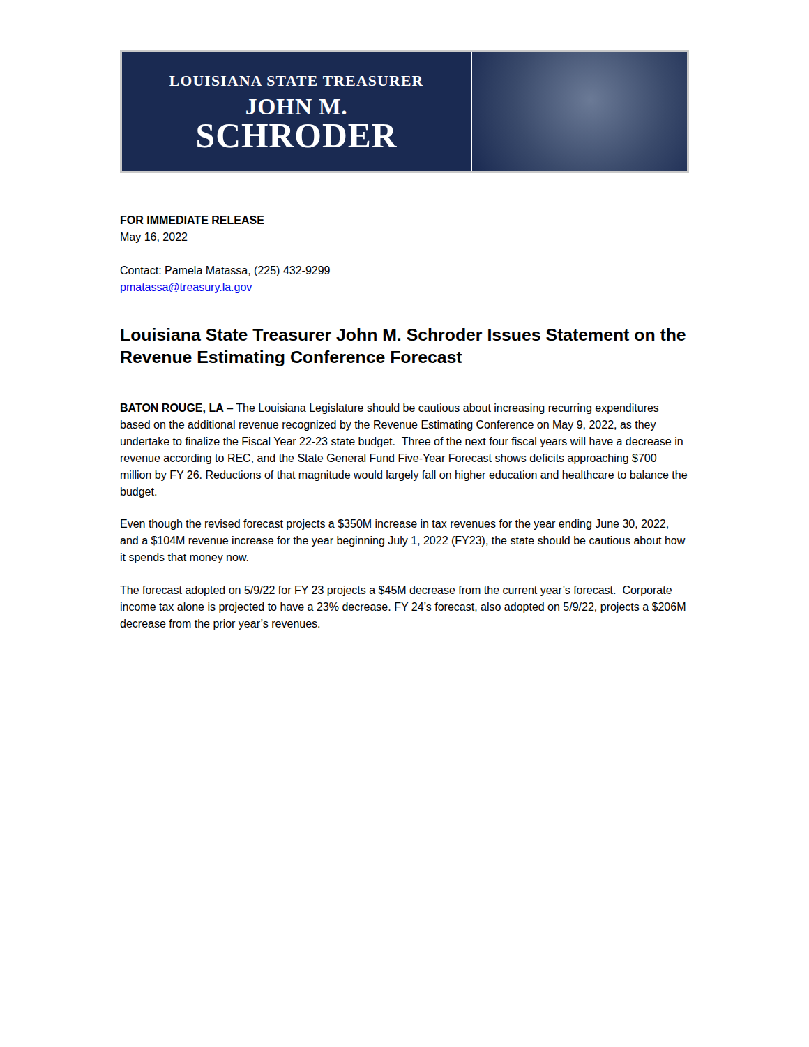LOUISIANA STATE TREASURER
JOHN M.
SCHRODER
FOR IMMEDIATE RELEASE
May 16, 2022
Contact: Pamela Matassa, (225) 432-9299
pmatassa@treasury.la.gov
Louisiana State Treasurer John M. Schroder Issues Statement on the Revenue Estimating Conference Forecast
BATON ROUGE, LA – The Louisiana Legislature should be cautious about increasing recurring expenditures based on the additional revenue recognized by the Revenue Estimating Conference on May 9, 2022, as they undertake to finalize the Fiscal Year 22-23 state budget. Three of the next four fiscal years will have a decrease in revenue according to REC, and the State General Fund Five-Year Forecast shows deficits approaching $700 million by FY 26. Reductions of that magnitude would largely fall on higher education and healthcare to balance the budget.
Even though the revised forecast projects a $350M increase in tax revenues for the year ending June 30, 2022, and a $104M revenue increase for the year beginning July 1, 2022 (FY23), the state should be cautious about how it spends that money now.
The forecast adopted on 5/9/22 for FY 23 projects a $45M decrease from the current year’s forecast. Corporate income tax alone is projected to have a 23% decrease. FY 24’s forecast, also adopted on 5/9/22, projects a $206M decrease from the prior year’s revenues.